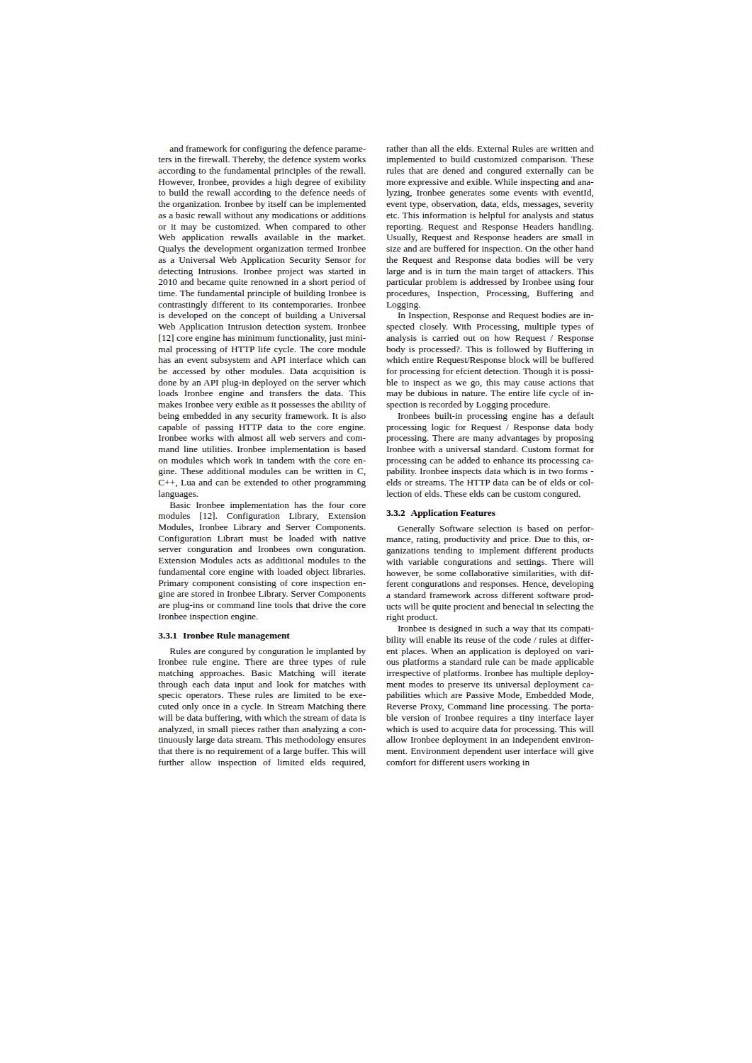and framework for configuring the defence parameters in the firewall. Thereby, the defence system works according to the fundamental principles of the rewall. However, Ironbee, provides a high degree of exibility to build the rewall according to the defence needs of the organization. Ironbee by itself can be implemented as a basic rewall without any modications or additions or it may be customized. When compared to other Web application rewalls available in the market. Qualys the development organization termed Ironbee as a Universal Web Application Security Sensor for detecting Intrusions. Ironbee project was started in 2010 and became quite renowned in a short period of time. The fundamental principle of building Ironbee is contrastingly different to its contemporaries. Ironbee is developed on the concept of building a Universal Web Application Intrusion detection system. Ironbee [12] core engine has minimum functionality, just minimal processing of HTTP life cycle. The core module has an event subsystem and API interface which can be accessed by other modules. Data acquisition is done by an API plug-in deployed on the server which loads Ironbee engine and transfers the data. This makes Ironbee very exible as it possesses the ability of being embedded in any security framework. It is also capable of passing HTTP data to the core engine. Ironbee works with almost all web servers and command line utilities. Ironbee implementation is based on modules which work in tandem with the core engine. These additional modules can be written in C, C++, Lua and can be extended to other programming languages.
Basic Ironbee implementation has the four core modules [12]. Configuration Library, Extension Modules, Ironbee Library and Server Components. Configuration Librart must be loaded with native server conguration and Ironbees own conguration. Extension Modules acts as additional modules to the fundamental core engine with loaded object libraries. Primary component consisting of core inspection engine are stored in Ironbee Library. Server Components are plug-ins or command line tools that drive the core Ironbee inspection engine.
3.3.1 Ironbee Rule management
Rules are congured by conguration le implanted by Ironbee rule engine. There are three types of rule matching approaches. Basic Matching will iterate through each data input and look for matches with specic operators. These rules are limited to be executed only once in a cycle. In Stream Matching there will be data buffering, with which the stream of data is analyzed, in small pieces rather than analyzing a continuously large data stream. This methodology ensures that there is no requirement of a large buffer. This will further allow inspection of limited elds required, rather than all the elds. External Rules are written and implemented to build customized comparison. These rules that are dened and congured externally can be more expressive and exible. While inspecting and analyzing, Ironbee generates some events with eventId, event type, observation, data, elds, messages, severity etc. This information is helpful for analysis and status reporting. Request and Response Headers handling. Usually, Request and Response headers are small in size and are buffered for inspection. On the other hand the Request and Response data bodies will be very large and is in turn the main target of attackers. This particular problem is addressed by Ironbee using four procedures, Inspection, Processing, Buffering and Logging.
In Inspection, Response and Request bodies are inspected closely. With Processing, multiple types of analysis is carried out on how Request / Response body is processed?. This is followed by Buffering in which entire Request/Response block will be buffered for processing for efcient detection. Though it is possible to inspect as we go, this may cause actions that may be dubious in nature. The entire life cycle of inspection is recorded by Logging procedure.
Ironbees built-in processing engine has a default processing logic for Request / Response data body processing. There are many advantages by proposing Ironbee with a universal standard. Custom format for processing can be added to enhance its processing capability. Ironbee inspects data which is in two forms - elds or streams. The HTTP data can be of elds or collection of elds. These elds can be custom congured.
3.3.2 Application Features
Generally Software selection is based on performance, rating, productivity and price. Due to this, organizations tending to implement different products with variable congurations and settings. There will however, be some collaborative similarities, with different congurations and responses. Hence, developing a standard framework across different software products will be quite procient and benecial in selecting the right product.
Ironbee is designed in such a way that its compatibility will enable its reuse of the code / rules at different places. When an application is deployed on various platforms a standard rule can be made applicable irrespective of platforms. Ironbee has multiple deployment modes to preserve its universal deployment capabilities which are Passive Mode, Embedded Mode, Reverse Proxy, Command line processing. The portable version of Ironbee requires a tiny interface layer which is used to acquire data for processing. This will allow Ironbee deployment in an independent environment. Environment dependent user interface will give comfort for different users working in